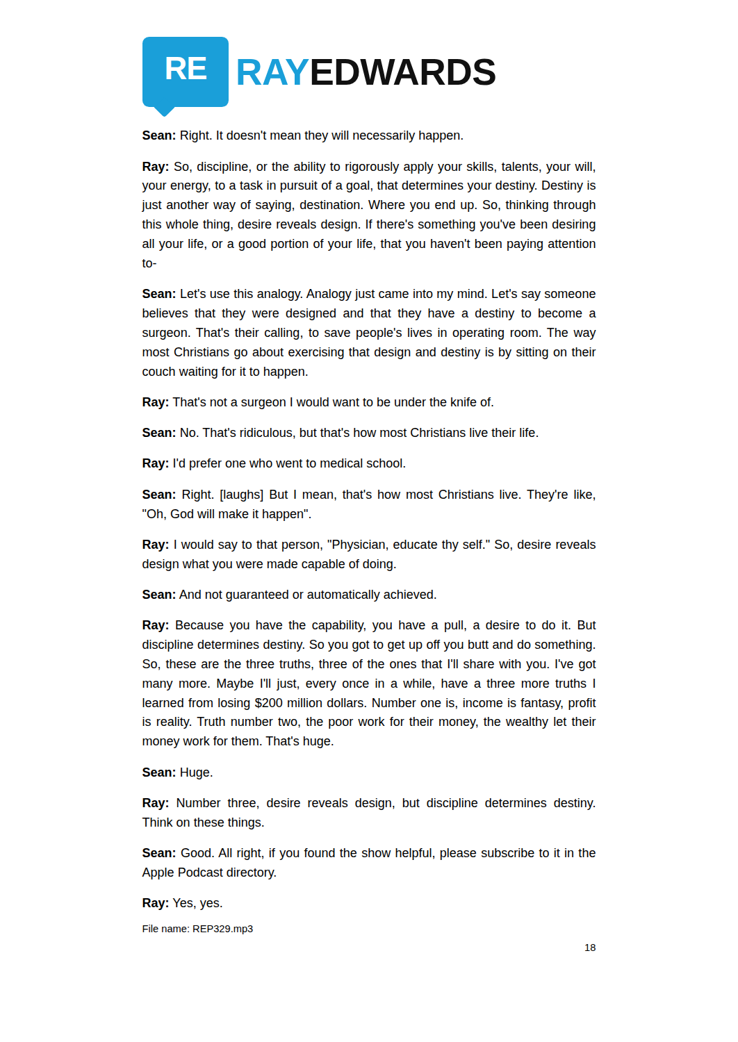RE
RAY EDWARDS
Sean: Right. It doesn't mean they will necessarily happen.
Ray: So, discipline, or the ability to rigorously apply your skills, talents, your will, your energy, to a task in pursuit of a goal, that determines your destiny. Destiny is just another way of saying, destination. Where you end up. So, thinking through this whole thing, desire reveals design. If there's something you've been desiring all your life, or a good portion of your life, that you haven't been paying attention to-
Sean: Let's use this analogy. Analogy just came into my mind. Let's say someone believes that they were designed and that they have a destiny to become a surgeon. That's their calling, to save people's lives in operating room. The way most Christians go about exercising that design and destiny is by sitting on their couch waiting for it to happen.
Ray: That's not a surgeon I would want to be under the knife of.
Sean: No. That's ridiculous, but that's how most Christians live their life.
Ray: I'd prefer one who went to medical school.
Sean: Right. [laughs] But I mean, that's how most Christians live. They're like, "Oh, God will make it happen".
Ray: I would say to that person, "Physician, educate thy self." So, desire reveals design what you were made capable of doing.
Sean: And not guaranteed or automatically achieved.
Ray: Because you have the capability, you have a pull, a desire to do it. But discipline determines destiny. So you got to get up off you butt and do something. So, these are the three truths, three of the ones that I'll share with you. I've got many more. Maybe I'll just, every once in a while, have a three more truths I learned from losing $200 million dollars. Number one is, income is fantasy, profit is reality. Truth number two, the poor work for their money, the wealthy let their money work for them. That's huge.
Sean: Huge.
Ray: Number three, desire reveals design, but discipline determines destiny. Think on these things.
Sean: Good. All right, if you found the show helpful, please subscribe to it in the Apple Podcast directory.
Ray: Yes, yes.
File name: REP329.mp3 18